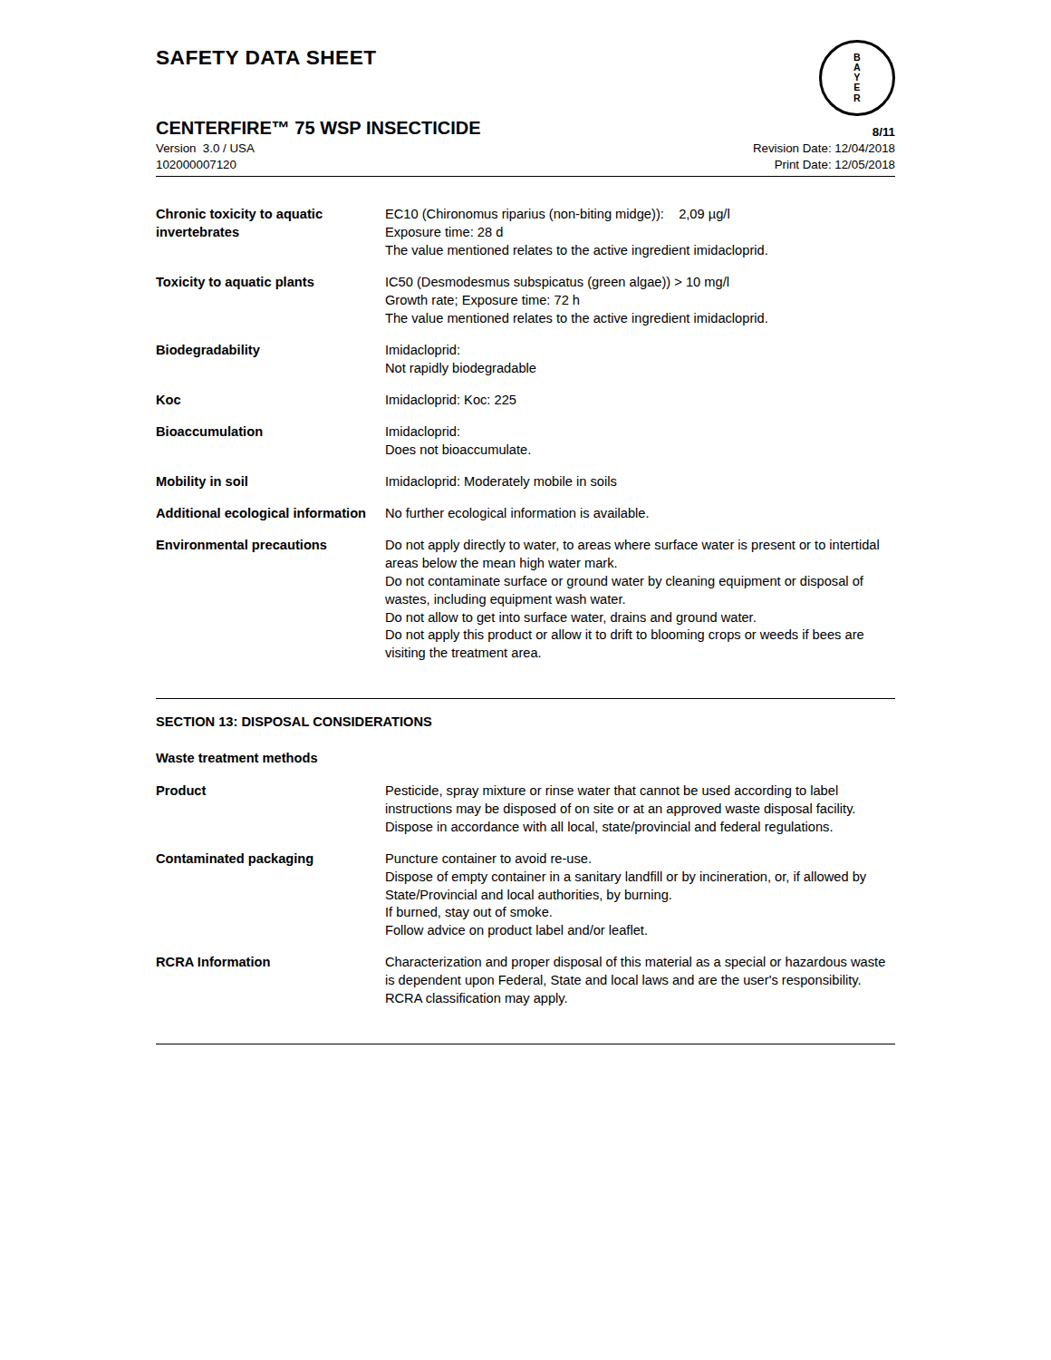B
A
Y
E
R
SAFETY DATA SHEET
CENTERFIRE™ 75 WSP INSECTICIDE
8/11
Version 3.0 / USA
102000007120
Revision Date: 12/04/2018
Print Date: 12/05/2018
| Chronic toxicity to aquatic invertebrates | EC10 (Chironomus riparius (non-biting midge)): 2,09 µg/l Exposure time: 28 d The value mentioned relates to the active ingredient imidacloprid. |
| Toxicity to aquatic plants | IC50 (Desmodesmus subspicatus (green algae)) > 10 mg/l Growth rate; Exposure time: 72 h The value mentioned relates to the active ingredient imidacloprid. |
| Biodegradability | Imidacloprid: Not rapidly biodegradable |
| Koc | Imidacloprid: Koc: 225 |
| Bioaccumulation | Imidacloprid: Does not bioaccumulate. |
| Mobility in soil | Imidacloprid: Moderately mobile in soils |
| Additional ecological information | No further ecological information is available. |
| Environmental precautions | Do not apply directly to water, to areas where surface water is present or to intertidal areas below the mean high water mark. Do not contaminate surface or ground water by cleaning equipment or disposal of wastes, including equipment wash water. Do not allow to get into surface water, drains and ground water. Do not apply this product or allow it to drift to blooming crops or weeds if bees are visiting the treatment area. |
SECTION 13: DISPOSAL CONSIDERATIONS
Waste treatment methods
| Product | Pesticide, spray mixture or rinse water that cannot be used according to label instructions may be disposed of on site or at an approved waste disposal facility. Dispose in accordance with all local, state/provincial and federal regulations. |
| Contaminated packaging | Puncture container to avoid re-use. Dispose of empty container in a sanitary landfill or by incineration, or, if allowed by State/Provincial and local authorities, by burning. If burned, stay out of smoke. Follow advice on product label and/or leaflet. |
| RCRA Information | Characterization and proper disposal of this material as a special or hazardous waste is dependent upon Federal, State and local laws and are the user's responsibility. RCRA classification may apply. |